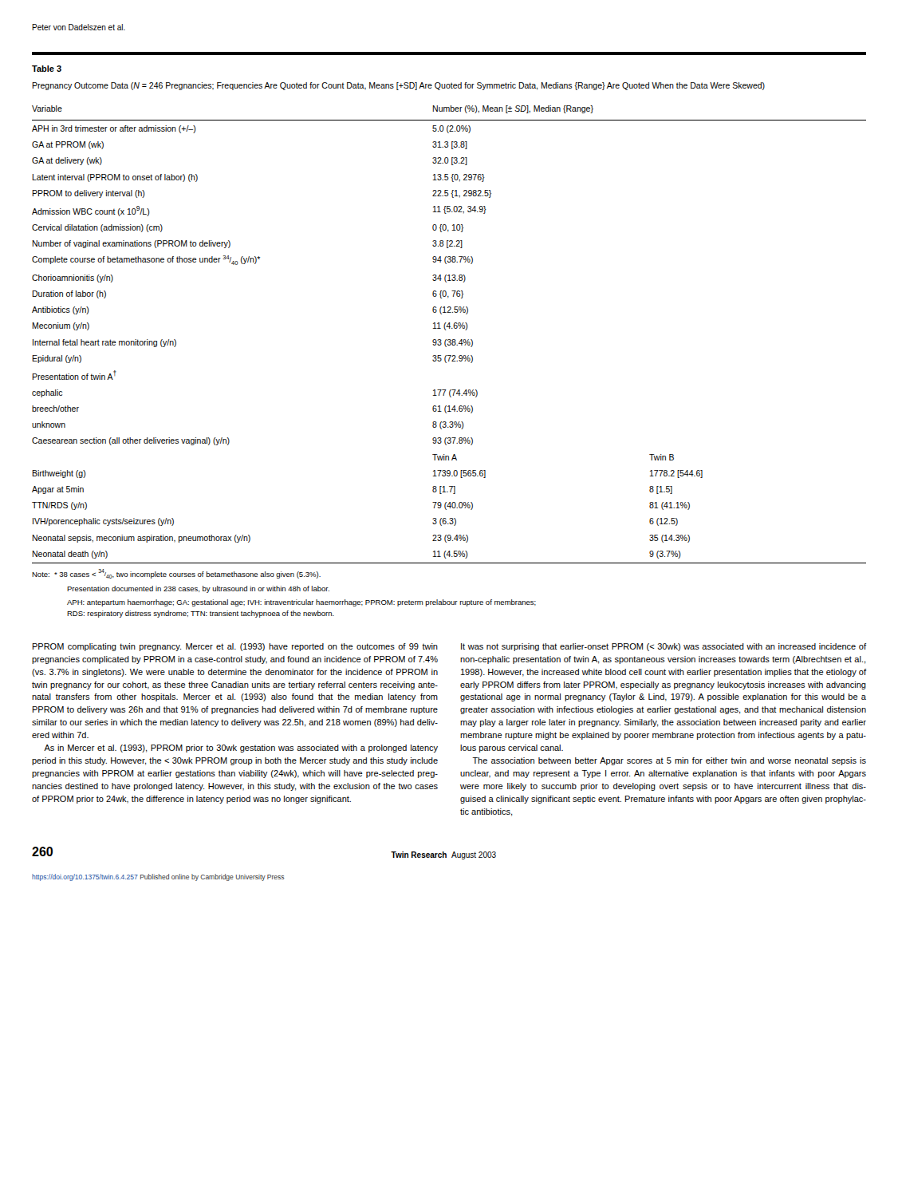Peter von Dadelszen et al.
Table 3
Pregnancy Outcome Data (N = 246 Pregnancies; Frequencies Are Quoted for Count Data, Means [+SD] Are Quoted for Symmetric Data, Medians {Range} Are Quoted When the Data Were Skewed)
| Variable | Number (%), Mean [± SD ], Median {Range} |
| --- | --- |
| APH in 3rd trimester or after admission (+/–) | 5.0 (2.0%) |
| GA at PPROM (wk) | 31.3 [3.8] |
| GA at delivery (wk) | 32.0 [3.2] |
| Latent interval (PPROM to onset of labor) (h) | 13.5 {0, 2976} |
| PPROM to delivery interval (h) | 22.5 {1, 2982.5} |
| Admission WBC count (x 10 9 /L) | 11 {5.02, 34.9} |
| Cervical dilatation (admission) (cm) | 0 {0, 10} |
| Number of vaginal examinations (PPROM to delivery) | 3.8 [2.2] |
| Complete course of betamethasone of those under 34 / 40 (y/n)* | 94 (38.7%) |
| Chorioamnionitis (y/n) | 34 (13.8) |
| Duration of labor (h) | 6 {0, 76} |
| Antibiotics (y/n) | 6 (12.5%) |
| Meconium (y/n) | 11 (4.6%) |
| Internal fetal heart rate monitoring (y/n) | 93 (38.4%) |
| Epidural (y/n) | 35 (72.9%) |
| Presentation of twin A † | |
| cephalic | 177 (74.4%) |
| breech/other | 61 (14.6%) |
| unknown | 8 (3.3%) |
| Caesearean section (all other deliveries vaginal) (y/n) | 93 (37.8%) |
| | Twin A | Twin B |
| Birthweight (g) | 1739.0 [565.6] | 1778.2 [544.6] |
| Apgar at 5min | 8 [1.7] | 8 [1.5] |
| TTN/RDS (y/n) | 79 (40.0%) | 81 (41.1%) |
| IVH/porencephalic cysts/seizures (y/n) | 3 (6.3) | 6 (12.5) |
| Neonatal sepsis, meconium aspiration, pneumothorax (y/n) | 23 (9.4%) | 35 (14.3%) |
| Neonatal death (y/n) | 11 (4.5%) | 9 (3.7%) |
Note: * 38 cases < 34/40, two incomplete courses of betamethasone also given (5.3%).
Presentation documented in 238 cases, by ultrasound in or within 48h of labor.
APH: antepartum haemorrhage; GA: gestational age; IVH: intraventricular haemorrhage; PPROM: preterm prelabour rupture of membranes;
RDS: respiratory distress syndrome; TTN: transient tachypnoea of the newborn.
PPROM complicating twin pregnancy. Mercer et al. (1993) have reported on the outcomes of 99 twin pregnancies complicated by PPROM in a case-control study, and found an incidence of PPROM of 7.4% (vs. 3.7% in singletons). We were unable to determine the denominator for the incidence of PPROM in twin pregnancy for our cohort, as these three Canadian units are tertiary referral centers receiving antenatal transfers from other hospitals. Mercer et al. (1993) also found that the median latency from PPROM to delivery was 26h and that 91% of pregnancies had delivered within 7d of membrane rupture similar to our series in which the median latency to delivery was 22.5h, and 218 women (89%) had delivered within 7d.
As in Mercer et al. (1993), PPROM prior to 30wk gestation was associated with a prolonged latency period in this study. However, the < 30wk PPROM group in both the Mercer study and this study include pregnancies with PPROM at earlier gestations than viability (24wk), which will have pre-selected pregnancies destined to have prolonged latency. However, in this study, with the exclusion of the two cases of PPROM prior to 24wk, the difference in latency period was no longer significant.
It was not surprising that earlier-onset PPROM (< 30wk) was associated with an increased incidence of non-cephalic presentation of twin A, as spontaneous version increases towards term (Albrechtsen et al., 1998). However, the increased white blood cell count with earlier presentation implies that the etiology of early PPROM differs from later PPROM, especially as pregnancy leukocytosis increases with advancing gestational age in normal pregnancy (Taylor & Lind, 1979). A possible explanation for this would be a greater association with infectious etiologies at earlier gestational ages, and that mechanical distension may play a larger role later in pregnancy. Similarly, the association between increased parity and earlier membrane rupture might be explained by poorer membrane protection from infectious agents by a patulous parous cervical canal.
The association between better Apgar scores at 5 min for either twin and worse neonatal sepsis is unclear, and may represent a Type I error. An alternative explanation is that infants with poor Apgars were more likely to succumb prior to developing overt sepsis or to have intercurrent illness that disguised a clinically significant septic event. Premature infants with poor Apgars are often given prophylactic antibiotics,
260
Twin Research August 2003
https://doi.org/10.1375/twin.6.4.257 Published online by Cambridge University Press